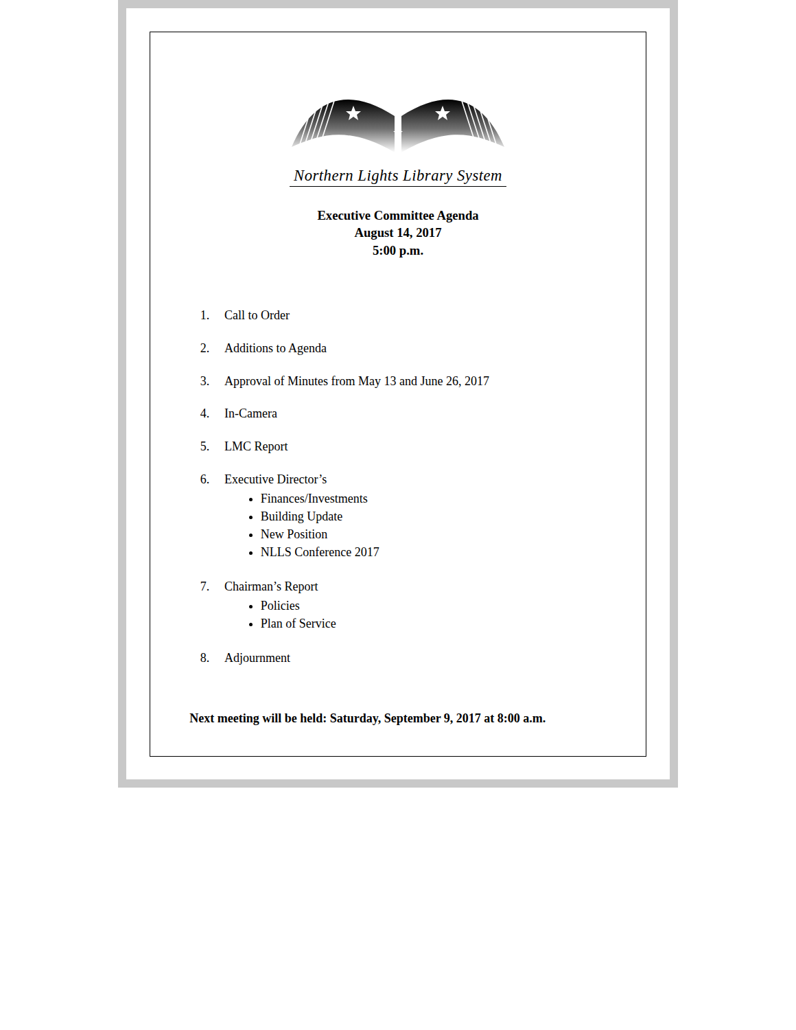Northern Lights Library System
Executive Committee Agenda August 14, 2017 5:00 p.m.
Call to Order
Additions to Agenda
Approval of Minutes from May 13 and June 26, 2017
In-Camera
LMC Report
Executive Director’s
Finances/Investments
Building Update
New Position
NLLS Conference 2017
Chairman’s Report
Policies
Plan of Service
Adjournment
Next meeting will be held: Saturday, September 9, 2017 at 8:00 a.m.